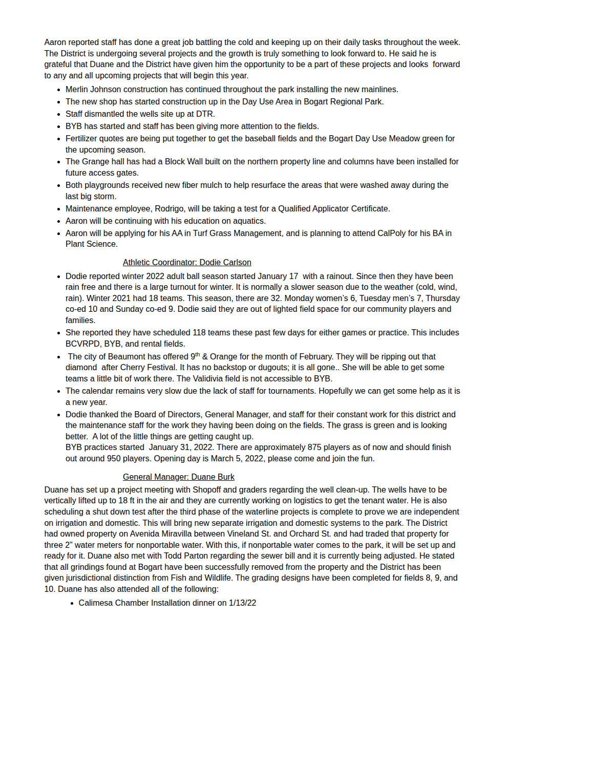Aaron reported staff has done a great job battling the cold and keeping up on their daily tasks throughout the week. The District is undergoing several projects and the growth is truly something to look forward to. He said he is grateful that Duane and the District have given him the opportunity to be a part of these projects and looks forward to any and all upcoming projects that will begin this year.
Merlin Johnson construction has continued throughout the park installing the new mainlines.
The new shop has started construction up in the Day Use Area in Bogart Regional Park.
Staff dismantled the wells site up at DTR.
BYB has started and staff has been giving more attention to the fields.
Fertilizer quotes are being put together to get the baseball fields and the Bogart Day Use Meadow green for the upcoming season.
The Grange hall has had a Block Wall built on the northern property line and columns have been installed for future access gates.
Both playgrounds received new fiber mulch to help resurface the areas that were washed away during the last big storm.
Maintenance employee, Rodrigo, will be taking a test for a Qualified Applicator Certificate.
Aaron will be continuing with his education on aquatics.
Aaron will be applying for his AA in Turf Grass Management, and is planning to attend CalPoly for his BA in Plant Science.
Athletic Coordinator: Dodie Carlson
Dodie reported winter 2022 adult ball season started January 17 with a rainout. Since then they have been rain free and there is a large turnout for winter. It is normally a slower season due to the weather (cold, wind, rain). Winter 2021 had 18 teams. This season, there are 32. Monday women’s 6, Tuesday men’s 7, Thursday co-ed 10 and Sunday co-ed 9. Dodie said they are out of lighted field space for our community players and families.
She reported they have scheduled 118 teams these past few days for either games or practice. This includes BCVRPD, BYB, and rental fields.
The city of Beaumont has offered 9th & Orange for the month of February. They will be ripping out that diamond after Cherry Festival. It has no backstop or dugouts; it is all gone.. She will be able to get some teams a little bit of work there. The Validivia field is not accessible to BYB.
The calendar remains very slow due the lack of staff for tournaments. Hopefully we can get some help as it is a new year.
Dodie thanked the Board of Directors, General Manager, and staff for their constant work for this district and the maintenance staff for the work they having been doing on the fields. The grass is green and is looking better. A lot of the little things are getting caught up.
BYB practices started January 31, 2022. There are approximately 875 players as of now and should finish out around 950 players. Opening day is March 5, 2022, please come and join the fun.
General Manager: Duane Burk
Duane has set up a project meeting with Shopoff and graders regarding the well clean-up. The wells have to be vertically lifted up to 18 ft in the air and they are currently working on logistics to get the tenant water. He is also scheduling a shut down test after the third phase of the waterline projects is complete to prove we are independent on irrigation and domestic. This will bring new separate irrigation and domestic systems to the park. The District had owned property on Avenida Miravilla between Vineland St. and Orchard St. and had traded that property for three 2” water meters for nonportable water. With this, if nonportable water comes to the park, it will be set up and ready for it. Duane also met with Todd Parton regarding the sewer bill and it is currently being adjusted. He stated that all grindings found at Bogart have been successfully removed from the property and the District has been given jurisdictional distinction from Fish and Wildlife. The grading designs have been completed for fields 8, 9, and 10. Duane has also attended all of the following:
Calimesa Chamber Installation dinner on 1/13/22